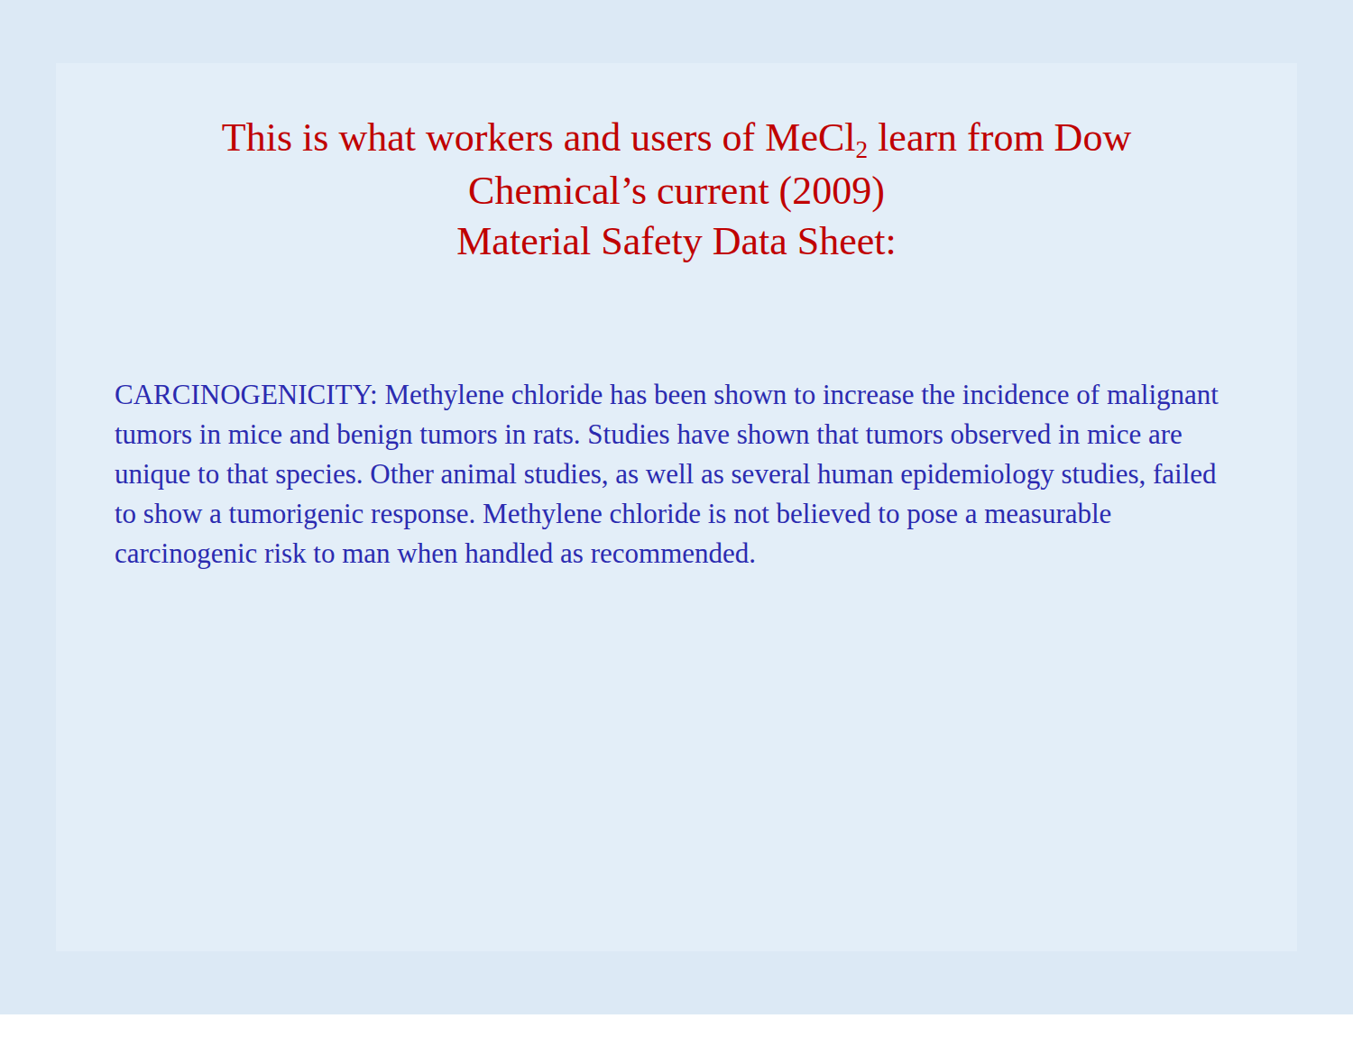This is what workers and users of MeCl2 learn from Dow Chemical’s current (2009)
Material Safety Data Sheet:
CARCINOGENICITY: Methylene chloride has been shown to increase the incidence of malignant tumors in mice and benign tumors in rats. Studies have shown that tumors observed in mice are unique to that species. Other animal studies, as well as several human epidemiology studies, failed to show a tumorigenic response. Methylene chloride is not believed to pose a measurable carcinogenic risk to man when handled as recommended.